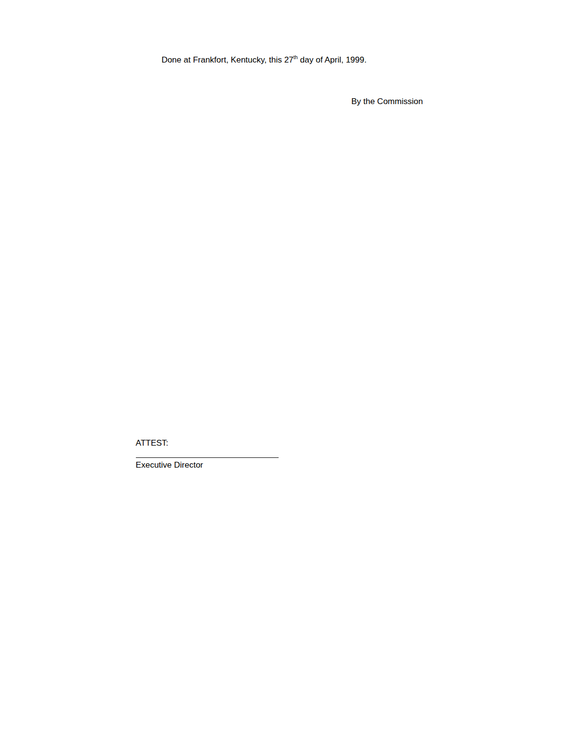Done at Frankfort, Kentucky, this 27th day of April, 1999.
By the Commission
ATTEST:
Executive Director